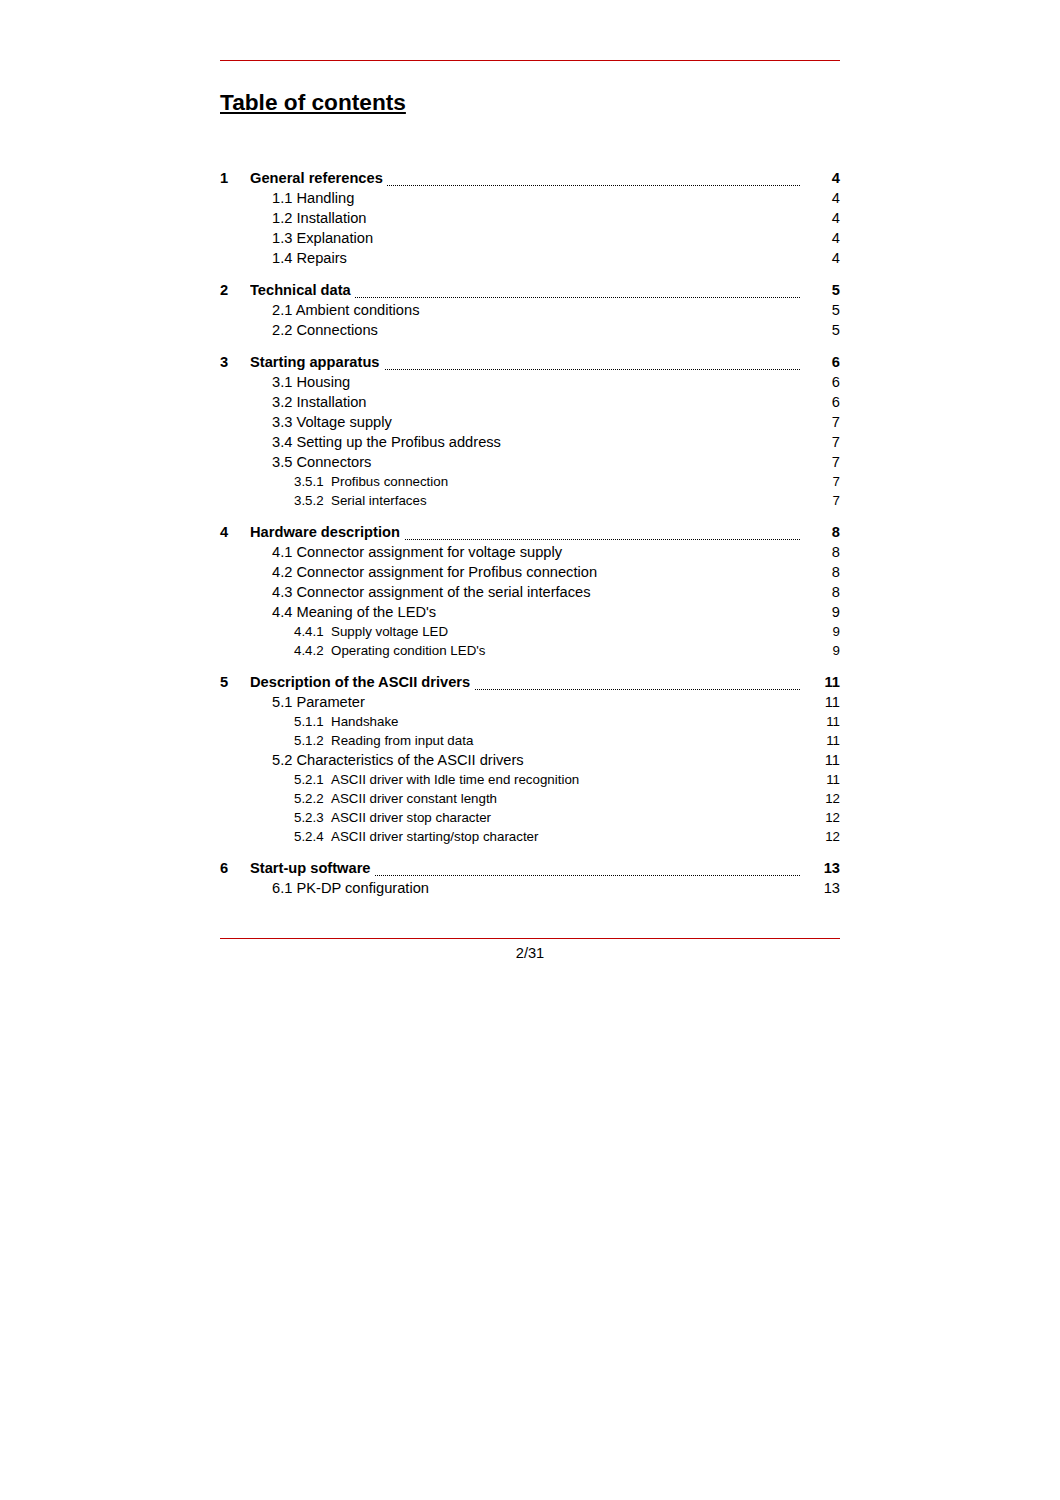Table of contents
| 1 | General references | 4 |
| | 1.1 Handling | 4 |
| | 1.2 Installation | 4 |
| | 1.3 Explanation | 4 |
| | 1.4 Repairs | 4 |
| 2 | Technical data | 5 |
| | 2.1 Ambient conditions | 5 |
| | 2.2 Connections | 5 |
| 3 | Starting apparatus | 6 |
| | 3.1 Housing | 6 |
| | 3.2 Installation | 6 |
| | 3.3 Voltage supply | 7 |
| | 3.4 Setting up the Profibus address | 7 |
| | 3.5 Connectors | 7 |
| | 3.5.1 Profibus connection | 7 |
| | 3.5.2 Serial interfaces | 7 |
| 4 | Hardware description | 8 |
| | 4.1 Connector assignment for voltage supply | 8 |
| | 4.2 Connector assignment for Profibus connection | 8 |
| | 4.3 Connector assignment of the serial interfaces | 8 |
| | 4.4 Meaning of the LED's | 9 |
| | 4.4.1 Supply voltage LED | 9 |
| | 4.4.2 Operating condition LED's | 9 |
| 5 | Description of the ASCII drivers | 11 |
| | 5.1 Parameter | 11 |
| | 5.1.1 Handshake | 11 |
| | 5.1.2 Reading from input data | 11 |
| | 5.2 Characteristics of the ASCII drivers | 11 |
| | 5.2.1 ASCII driver with Idle time end recognition | 11 |
| | 5.2.2 ASCII driver constant length | 12 |
| | 5.2.3 ASCII driver stop character | 12 |
| | 5.2.4 ASCII driver starting/stop character | 12 |
| 6 | Start-up software | 13 |
| | 6.1 PK-DP configuration | 13 |
2/31